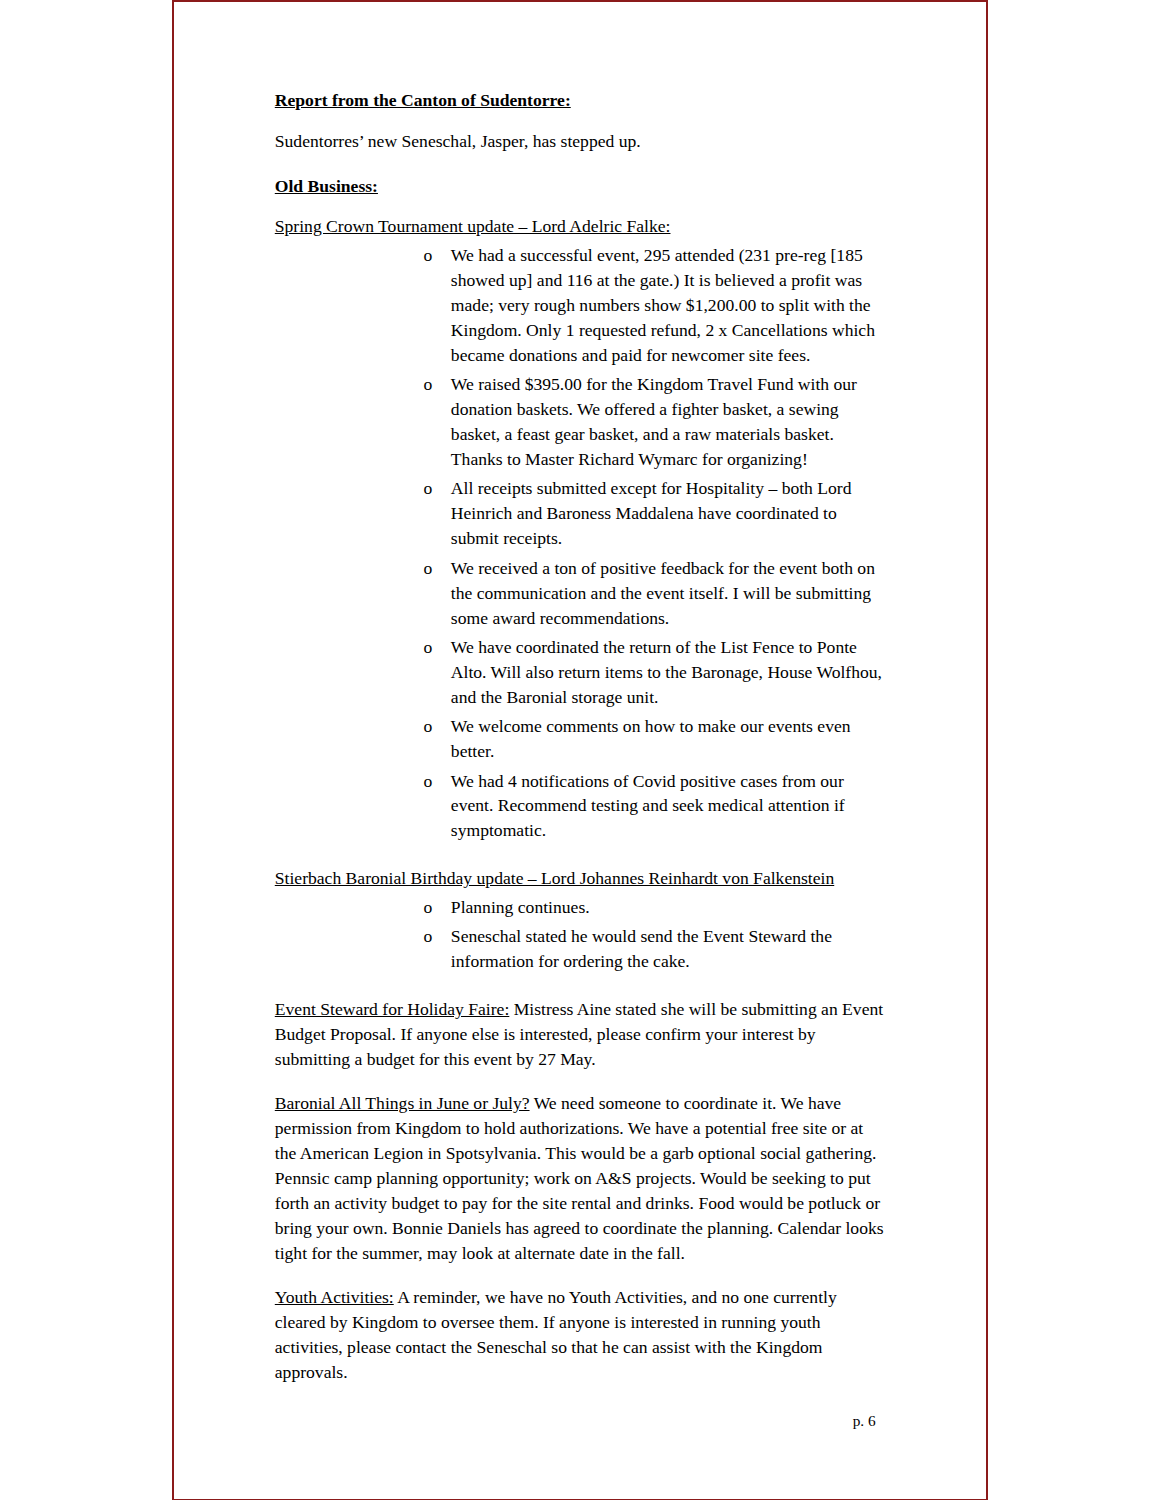Report from the Canton of Sudentorre:
Sudentorres’ new Seneschal, Jasper, has stepped up.
Old Business:
Spring Crown Tournament update – Lord Adelric Falke:
We had a successful event, 295 attended (231 pre-reg [185 showed up] and 116 at the gate.) It is believed a profit was made; very rough numbers show $1,200.00 to split with the Kingdom. Only 1 requested refund, 2 x Cancellations which became donations and paid for newcomer site fees.
We raised $395.00 for the Kingdom Travel Fund with our donation baskets. We offered a fighter basket, a sewing basket, a feast gear basket, and a raw materials basket. Thanks to Master Richard Wymarc for organizing!
All receipts submitted except for Hospitality – both Lord Heinrich and Baroness Maddalena have coordinated to submit receipts.
We received a ton of positive feedback for the event both on the communication and the event itself. I will be submitting some award recommendations.
We have coordinated the return of the List Fence to Ponte Alto. Will also return items to the Baronage, House Wolfhou, and the Baronial storage unit.
We welcome comments on how to make our events even better.
We had 4 notifications of Covid positive cases from our event. Recommend testing and seek medical attention if symptomatic.
Stierbach Baronial Birthday update – Lord Johannes Reinhardt von Falkenstein
Planning continues.
Seneschal stated he would send the Event Steward the information for ordering the cake.
Event Steward for Holiday Faire: Mistress Aine stated she will be submitting an Event Budget Proposal. If anyone else is interested, please confirm your interest by submitting a budget for this event by 27 May.
Baronial All Things in June or July? We need someone to coordinate it. We have permission from Kingdom to hold authorizations. We have a potential free site or at the American Legion in Spotsylvania. This would be a garb optional social gathering. Pennsic camp planning opportunity; work on A&S projects. Would be seeking to put forth an activity budget to pay for the site rental and drinks. Food would be potluck or bring your own. Bonnie Daniels has agreed to coordinate the planning. Calendar looks tight for the summer, may look at alternate date in the fall.
Youth Activities: A reminder, we have no Youth Activities, and no one currently cleared by Kingdom to oversee them. If anyone is interested in running youth activities, please contact the Seneschal so that he can assist with the Kingdom approvals.
p. 6